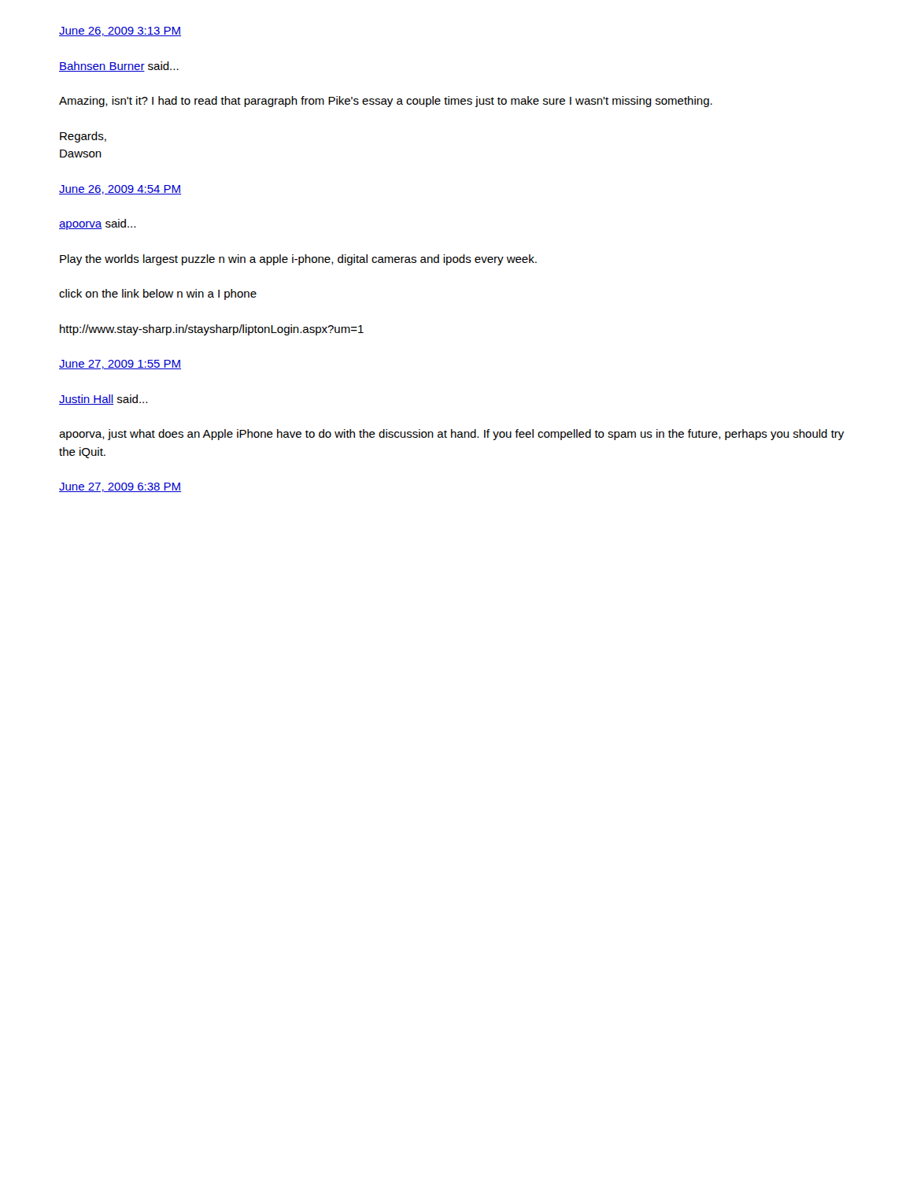June 26, 2009 3:13 PM
Bahnsen Burner said...
Amazing, isn't it? I had to read that paragraph from Pike's essay a couple times just to make sure I wasn't missing something.
Regards,
Dawson
June 26, 2009 4:54 PM
apoorva said...
Play the worlds largest puzzle n win a apple i-phone, digital cameras and ipods every week.
click on the link below n win a I phone
http://www.stay-sharp.in/staysharp/liptonLogin.aspx?um=1
June 27, 2009 1:55 PM
Justin Hall said...
apoorva, just what does an Apple iPhone have to do with the discussion at hand. If you feel compelled to spam us in the future, perhaps you should try the iQuit.
June 27, 2009 6:38 PM